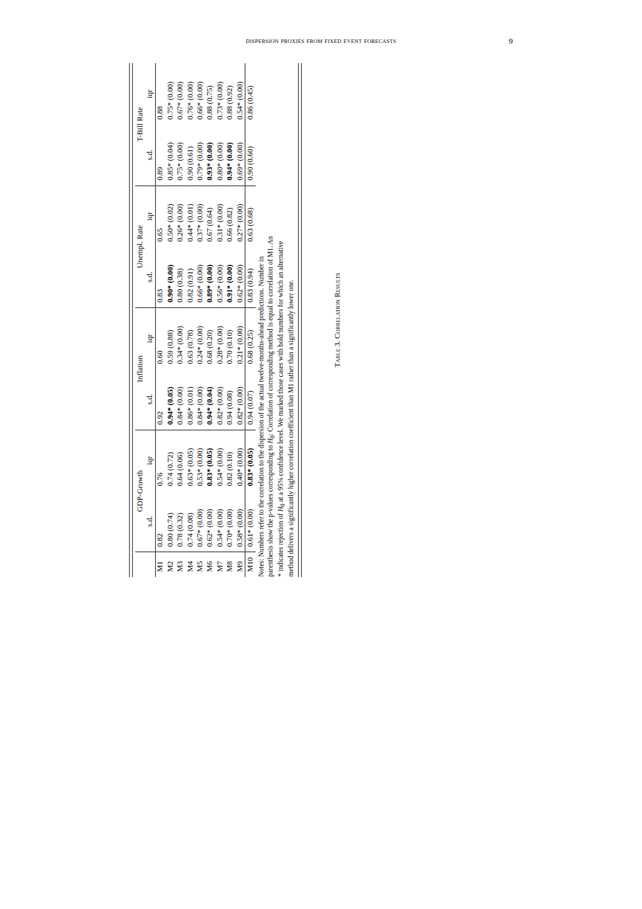dispersion proxies from fixed event forecasts 9
| | GDP-Growth | Inflation | Unempl. Rate | T-Bill Rate |
| --- | --- | --- | --- | --- |
| | s.d. | iqr | s.d. | iqr | s.d. | iqr | s.d. | iqr |
| M1 | 0.82 | 0.76 | 0.92 | 0.60 | 0.83 | 0.65 | 0.89 | 0.88 |
| M2 | 0.80 (0.74) | 0.74 (0.72) | 0.94* (0.05) | 0.59 (0.88) | 0.90* (0.00) | 0.50* (0.02) | 0.85* (0.04) | 0.75* (0.00) |
| M3 | 0.78 (0.32) | 0.64 (0.06) | 0.84* (0.00) | 0.34* (0.00) | 0.80 (0.38) | 0.26* (0.00) | 0.75* (0.00) | 0.67* (0.00) |
| M4 | 0.74 (0.08) | 0.63* (0.05) | 0.86* (0.01) | 0.63 (0.78) | 0.82 (0.91) | 0.44* (0.01) | 0.90 (0.61) | 0.76* (0.00) |
| M5 | 0.67* (0.00) | 0.53* (0.00) | 0.84* (0.00) | 0.24* (0.00) | 0.66* (0.00) | 0.37* (0.00) | 0.79* (0.00) | 0.66* (0.00) |
| M6 | 0.62* (0.00) | 0.83* (0.05) | 0.94* (0.04) | 0.68 (0.20) | 0.89* (0.00) | 0.67 (0.64) | 0.93* (0.00) | 0.88 (0.75) |
| M7 | 0.54* (0.00) | 0.54* (0.00) | 0.82* (0.00) | 0.28* (0.00) | 0.56* (0.00) | 0.31* (0.00) | 0.80* (0.00) | 0.73* (0.00) |
| M8 | 0.70* (0.00) | 0.82 (0.10) | 0.94 (0.08) | 0.70 (0.10) | 0.91* (0.00) | 0.66 (0.82) | 0.94* (0.00) | 0.88 (0.92) |
| M9 | 0.58* (0.00) | 0.40* (0.00) | 0.82* (0.00) | 0.21* (0.00) | 0.62* (0.00) | 0.27* (0.00) | 0.69* (0.00) | 0.54* (0.00) |
| M10 | 0.61* (0.00) | 0.83* (0.05) | 0.94 (0.07) | 0.68 (0.25) | 0.83 (0.94) | 0.63 (0.68) | 0.90 (0.60) | 0.86 (0.45) |
| Notes: Numbers refer to the correlation to the dispersion of the actual twelve-months-ahead predictions. Number in parenthesis show the p-values corresponding to H 0 : Correlation of corresponding method is equal to correlation of M1. An * indicates rejection of H 0 at a 95% confidence level. We marked those cases with bold numbers for which an alternative method delivers a significantly higher correlation coefficient than M1 rather than a significantly lower one. |
Table 3. Correlation Results